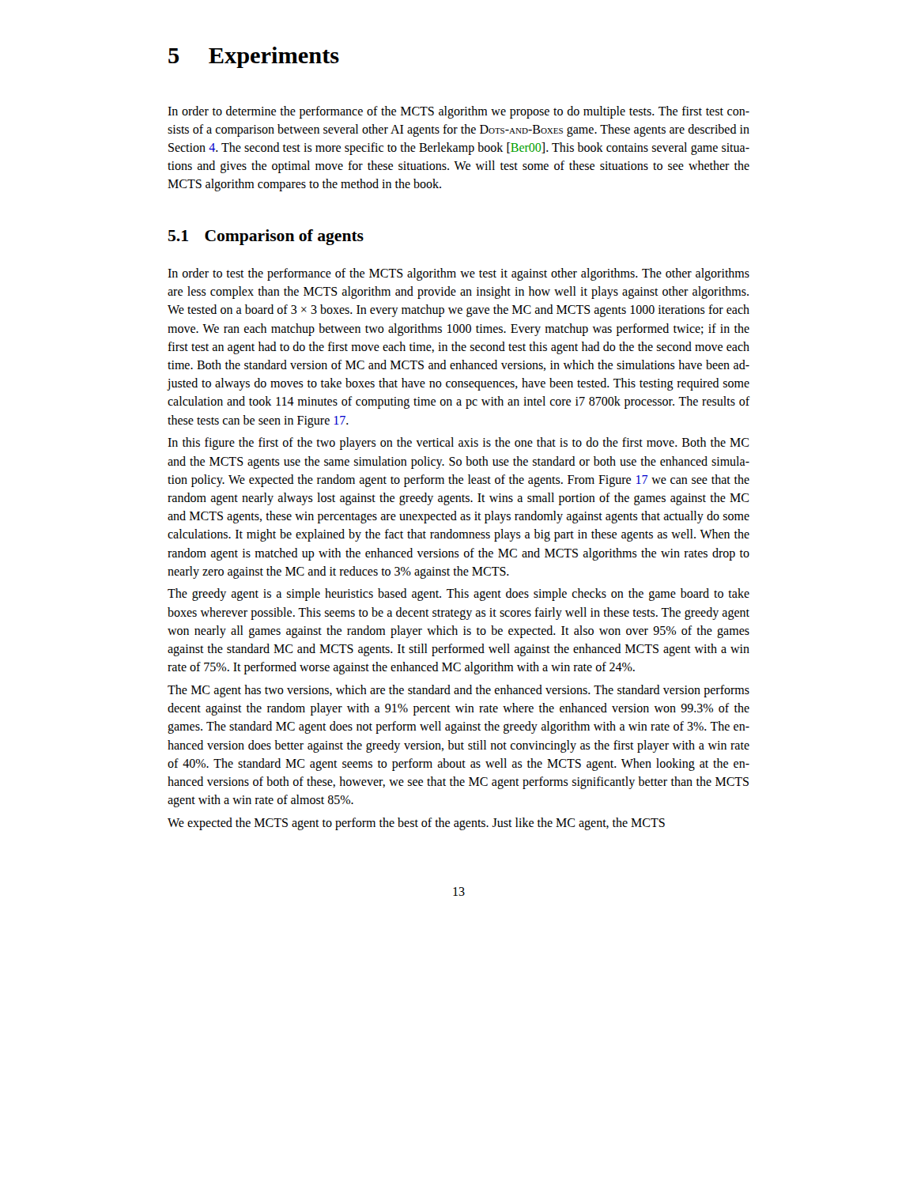5 Experiments
In order to determine the performance of the MCTS algorithm we propose to do multiple tests. The first test consists of a comparison between several other AI agents for the Dots-and-Boxes game. These agents are described in Section 4. The second test is more specific to the Berlekamp book [Ber00]. This book contains several game situations and gives the optimal move for these situations. We will test some of these situations to see whether the MCTS algorithm compares to the method in the book.
5.1 Comparison of agents
In order to test the performance of the MCTS algorithm we test it against other algorithms. The other algorithms are less complex than the MCTS algorithm and provide an insight in how well it plays against other algorithms. We tested on a board of 3 × 3 boxes. In every matchup we gave the MC and MCTS agents 1000 iterations for each move. We ran each matchup between two algorithms 1000 times. Every matchup was performed twice; if in the first test an agent had to do the first move each time, in the second test this agent had do the the second move each time. Both the standard version of MC and MCTS and enhanced versions, in which the simulations have been adjusted to always do moves to take boxes that have no consequences, have been tested. This testing required some calculation and took 114 minutes of computing time on a pc with an intel core i7 8700k processor. The results of these tests can be seen in Figure 17.
In this figure the first of the two players on the vertical axis is the one that is to do the first move. Both the MC and the MCTS agents use the same simulation policy. So both use the standard or both use the enhanced simulation policy. We expected the random agent to perform the least of the agents. From Figure 17 we can see that the random agent nearly always lost against the greedy agents. It wins a small portion of the games against the MC and MCTS agents, these win percentages are unexpected as it plays randomly against agents that actually do some calculations. It might be explained by the fact that randomness plays a big part in these agents as well. When the random agent is matched up with the enhanced versions of the MC and MCTS algorithms the win rates drop to nearly zero against the MC and it reduces to 3% against the MCTS.
The greedy agent is a simple heuristics based agent. This agent does simple checks on the game board to take boxes wherever possible. This seems to be a decent strategy as it scores fairly well in these tests. The greedy agent won nearly all games against the random player which is to be expected. It also won over 95% of the games against the standard MC and MCTS agents. It still performed well against the enhanced MCTS agent with a win rate of 75%. It performed worse against the enhanced MC algorithm with a win rate of 24%.
The MC agent has two versions, which are the standard and the enhanced versions. The standard version performs decent against the random player with a 91% percent win rate where the enhanced version won 99.3% of the games. The standard MC agent does not perform well against the greedy algorithm with a win rate of 3%. The enhanced version does better against the greedy version, but still not convincingly as the first player with a win rate of 40%. The standard MC agent seems to perform about as well as the MCTS agent. When looking at the enhanced versions of both of these, however, we see that the MC agent performs significantly better than the MCTS agent with a win rate of almost 85%.
We expected the MCTS agent to perform the best of the agents. Just like the MC agent, the MCTS
13